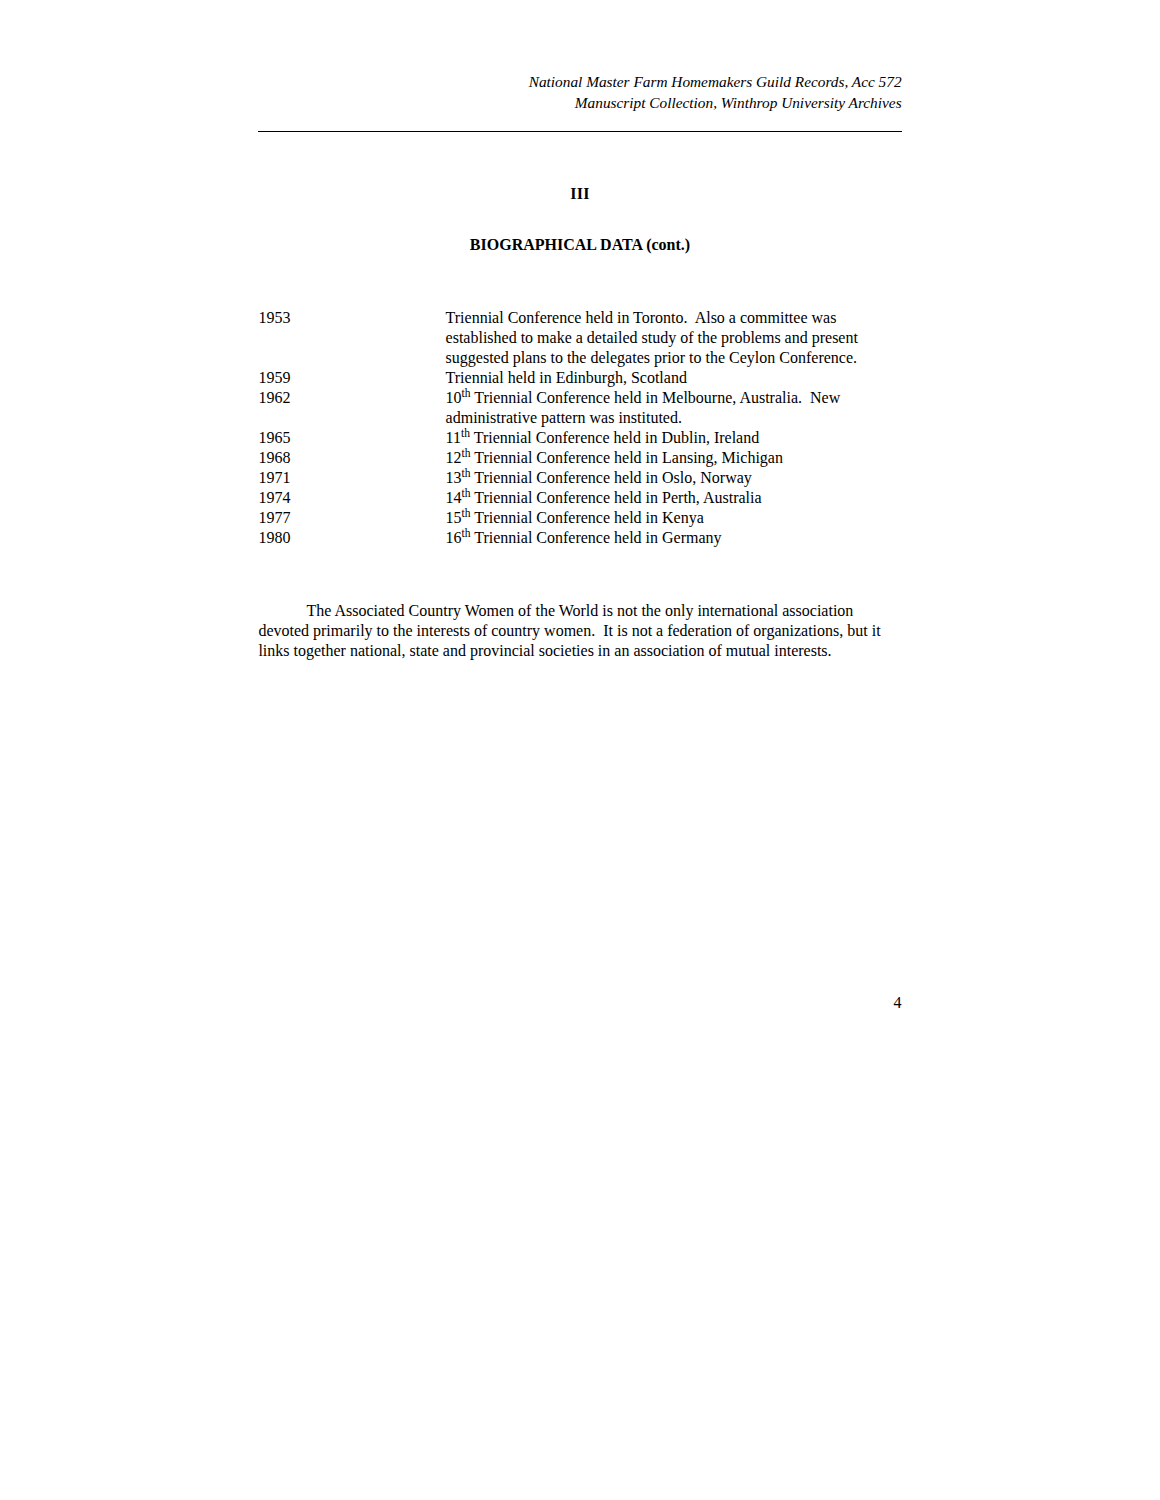National Master Farm Homemakers Guild Records, Acc 572 Manuscript Collection, Winthrop University Archives
III
BIOGRAPHICAL DATA (cont.)
| 1953 | Triennial Conference held in Toronto. Also a committee was established to make a detailed study of the problems and present suggested plans to the delegates prior to the Ceylon Conference. |
| 1959 | Triennial held in Edinburgh, Scotland |
| 1962 | 10 th Triennial Conference held in Melbourne, Australia. New administrative pattern was instituted. |
| 1965 | 11 th Triennial Conference held in Dublin, Ireland |
| 1968 | 12 th Triennial Conference held in Lansing, Michigan |
| 1971 | 13 th Triennial Conference held in Oslo, Norway |
| 1974 | 14 th Triennial Conference held in Perth, Australia |
| 1977 | 15 th Triennial Conference held in Kenya |
| 1980 | 16 th Triennial Conference held in Germany |
The Associated Country Women of the World is not the only international association devoted primarily to the interests of country women. It is not a federation of organizations, but it links together national, state and provincial societies in an association of mutual interests.
4